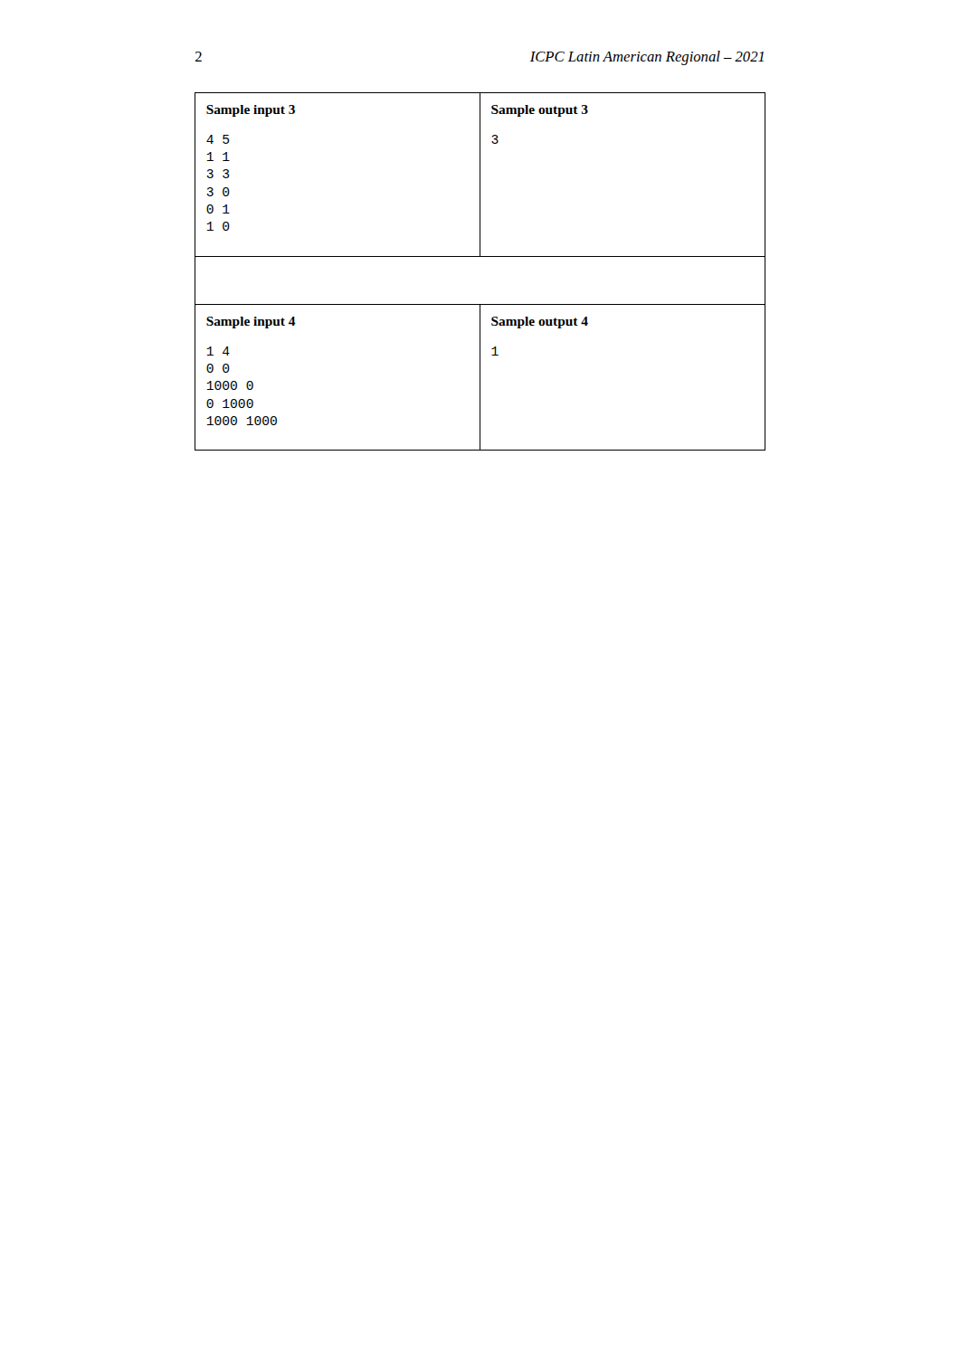2 ICPC Latin American Regional – 2021
| Sample input 3 4 5 1 1 3 3 3 0 0 1 1 0 | Sample output 3 3 |
| Sample input 4 1 4 0 0 1000 0 0 1000 1000 1000 | Sample output 4 1 |